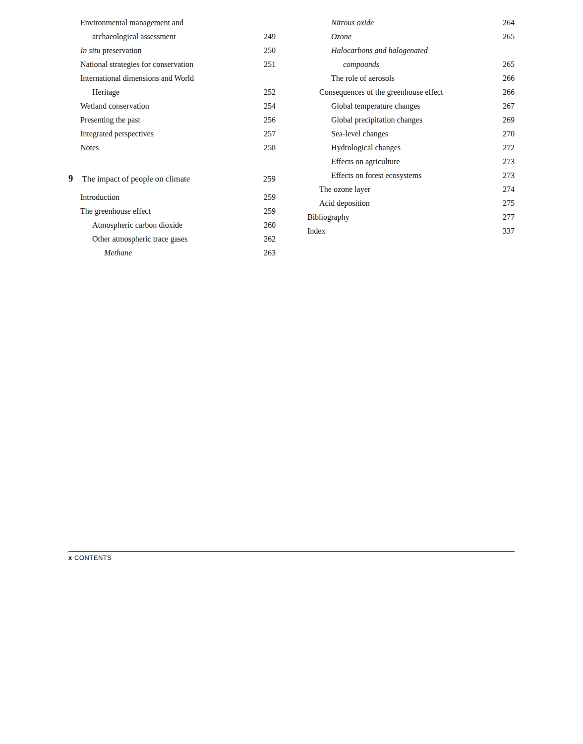Environmental management and
archaeological assessment 249
In situ preservation 250
National strategies for conservation 251
International dimensions and World
Heritage 252
Wetland conservation 254
Presenting the past 256
Integrated perspectives 257
Notes 258
9 The impact of people on climate 259
Introduction 259
The greenhouse effect 259
Atmospheric carbon dioxide 260
Other atmospheric trace gases 262
Methane 263
Nitrous oxide 264
Ozone 265
Halocarbons and halogenated
compounds 265
The role of aerosols 266
Consequences of the greenhouse effect 266
Global temperature changes 267
Global precipitation changes 269
Sea-level changes 270
Hydrological changes 272
Effects on agriculture 273
Effects on forest ecosystems 273
The ozone layer 274
Acid deposition 275
Bibliography 277
Index 337
x CONTENTS